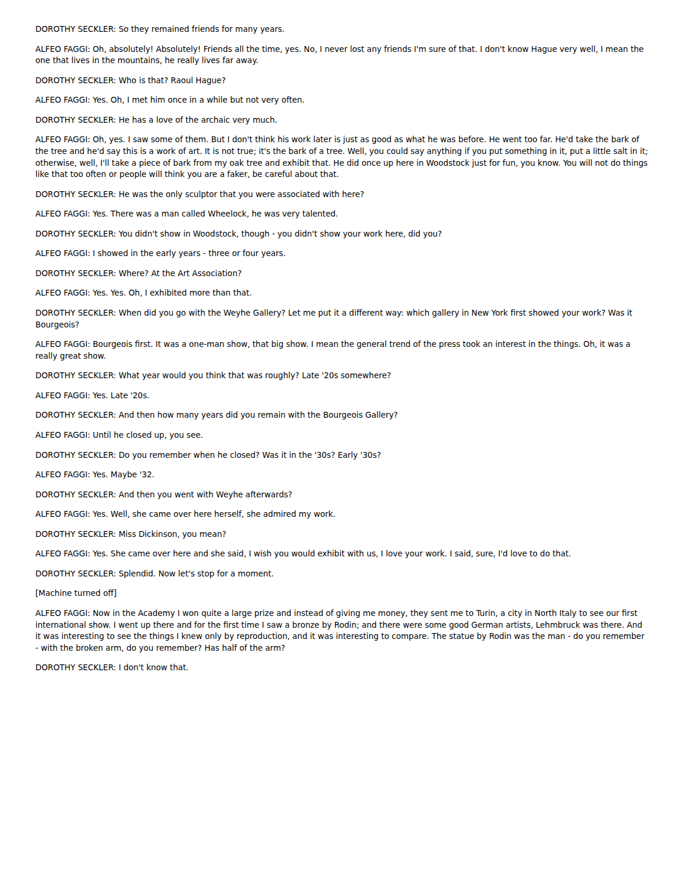Dorothy Seckler: So they remained friends for many years.
Alfeo Faggi: Oh, absolutely! Absolutely! Friends all the time, yes. No, I never lost any friends I'm sure of that. I don't know Hague very well, I mean the one that lives in the mountains, he really lives far away.
Dorothy Seckler: Who is that? Raoul Hague?
Alfeo Faggi: Yes. Oh, I met him once in a while but not very often.
Dorothy Seckler: He has a love of the archaic very much.
Alfeo Faggi: Oh, yes. I saw some of them. But I don't think his work later is just as good as what he was before. He went too far. He'd take the bark of the tree and he'd say this is a work of art. It is not true; it's the bark of a tree. Well, you could say anything if you put something in it, put a little salt in it; otherwise, well, I'll take a piece of bark from my oak tree and exhibit that. He did once up here in Woodstock just for fun, you know. You will not do things like that too often or people will think you are a faker, be careful about that.
Dorothy Seckler: He was the only sculptor that you were associated with here?
Alfeo Faggi: Yes. There was a man called Wheelock, he was very talented.
Dorothy Seckler: You didn't show in Woodstock, though - you didn't show your work here, did you?
Alfeo Faggi: I showed in the early years - three or four years.
Dorothy Seckler: Where? At the Art Association?
Alfeo Faggi: Yes. Yes. Oh, I exhibited more than that.
Dorothy Seckler: When did you go with the Weyhe Gallery? Let me put it a different way: which gallery in New York first showed your work? Was it Bourgeois?
Alfeo Faggi: Bourgeois first. It was a one-man show, that big show. I mean the general trend of the press took an interest in the things. Oh, it was a really great show.
Dorothy Seckler: What year would you think that was roughly? Late '20s somewhere?
Alfeo Faggi: Yes. Late '20s.
Dorothy Seckler: And then how many years did you remain with the Bourgeois Gallery?
Alfeo Faggi: Until he closed up, you see.
Dorothy Seckler: Do you remember when he closed? Was it in the '30s? Early '30s?
Alfeo Faggi: Yes. Maybe '32.
Dorothy Seckler: And then you went with Weyhe afterwards?
Alfeo Faggi: Yes. Well, she came over here herself, she admired my work.
Dorothy Seckler: Miss Dickinson, you mean?
Alfeo Faggi: Yes. She came over here and she said, I wish you would exhibit with us, I love your work. I said, sure, I'd love to do that.
Dorothy Seckler: Splendid. Now let's stop for a moment.
[Machine turned off]
Alfeo Faggi: Now in the Academy I won quite a large prize and instead of giving me money, they sent me to Turin, a city in North Italy to see our first international show. I went up there and for the first time I saw a bronze by Rodin; and there were some good German artists, Lehmbruck was there. And it was interesting to see the things I knew only by reproduction, and it was interesting to compare. The statue by Rodin was the man - do you remember - with the broken arm, do you remember? Has half of the arm?
Dorothy Seckler: I don't know that.